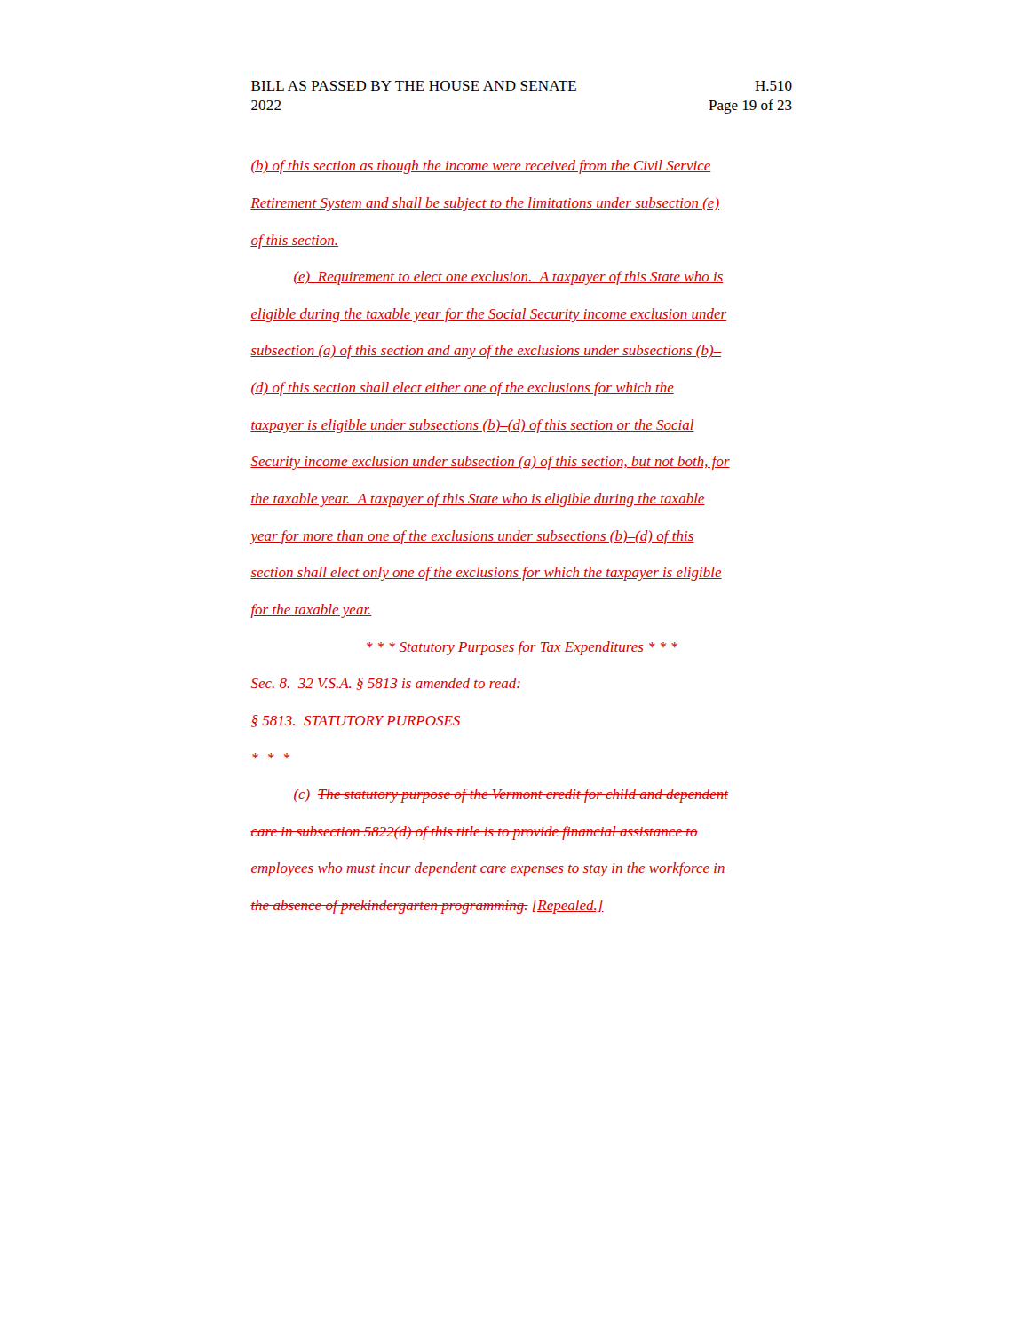BILL AS PASSED BY THE HOUSE AND SENATE
H.510
2022
Page 19 of 23
(b) of this section as though the income were received from the Civil Service
Retirement System and shall be subject to the limitations under subsection (e)
of this section.
(e) Requirement to elect one exclusion. A taxpayer of this State who is
eligible during the taxable year for the Social Security income exclusion under
subsection (a) of this section and any of the exclusions under subsections (b)–
(d) of this section shall elect either one of the exclusions for which the
taxpayer is eligible under subsections (b)–(d) of this section or the Social
Security income exclusion under subsection (a) of this section, but not both, for
the taxable year. A taxpayer of this State who is eligible during the taxable
year for more than one of the exclusions under subsections (b)–(d) of this
section shall elect only one of the exclusions for which the taxpayer is eligible
for the taxable year.
* * * Statutory Purposes for Tax Expenditures * * *
Sec. 8. 32 V.S.A. § 5813 is amended to read:
§ 5813. STATUTORY PURPOSES
* * *
(c) The statutory purpose of the Vermont credit for child and dependent
care in subsection 5822(d) of this title is to provide financial assistance to
employees who must incur dependent care expenses to stay in the workforce in
the absence of prekindergarten programming. [Repealed.]